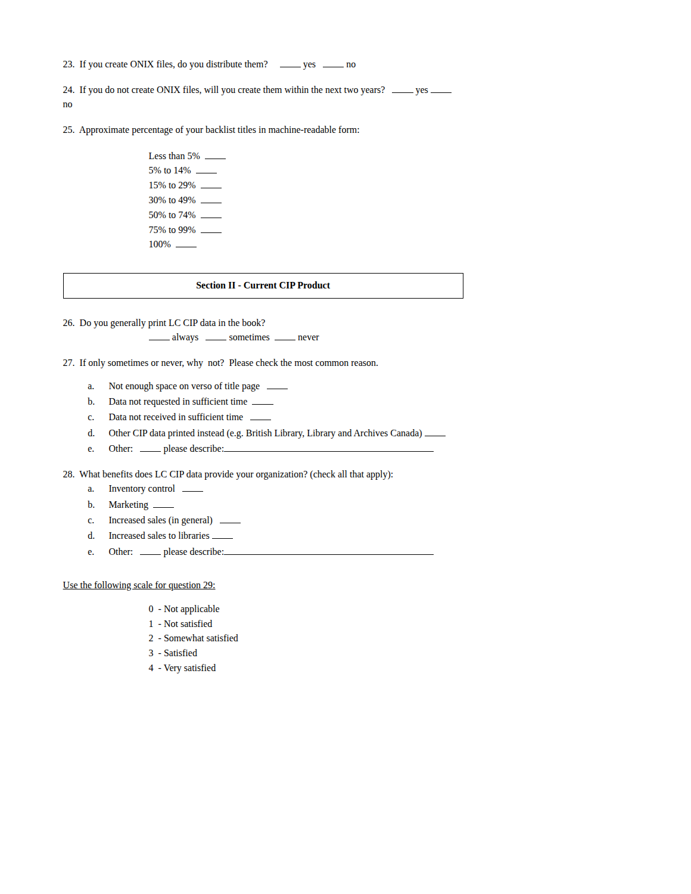23. If you create ONIX files, do you distribute them? yes no
24. If you do not create ONIX files, will you create them within the next two years? yes no
25. Approximate percentage of your backlist titles in machine-readable form:
Less than 5%
5% to 14%
15% to 29%
30% to 49%
50% to 74%
75% to 99%
100%
Section II - Current CIP Product
26. Do you generally print LC CIP data in the book?
always sometimes never
27. If only sometimes or never, why not? Please check the most common reason.
a. Not enough space on verso of title page b. Data not requested in sufficient time c. Data not received in sufficient time d. Other CIP data printed instead (e.g. British Library, Library and Archives Canada) e. Other: please describe:
28. What benefits does LC CIP data provide your organization? (check all that apply):
a. Inventory control b. Marketing c. Increased sales (in general) d. Increased sales to libraries e. Other: please describe:
Use the following scale for question 29:
0 - Not applicable
1 - Not satisfied
2 - Somewhat satisfied
3 - Satisfied
4 - Very satisfied